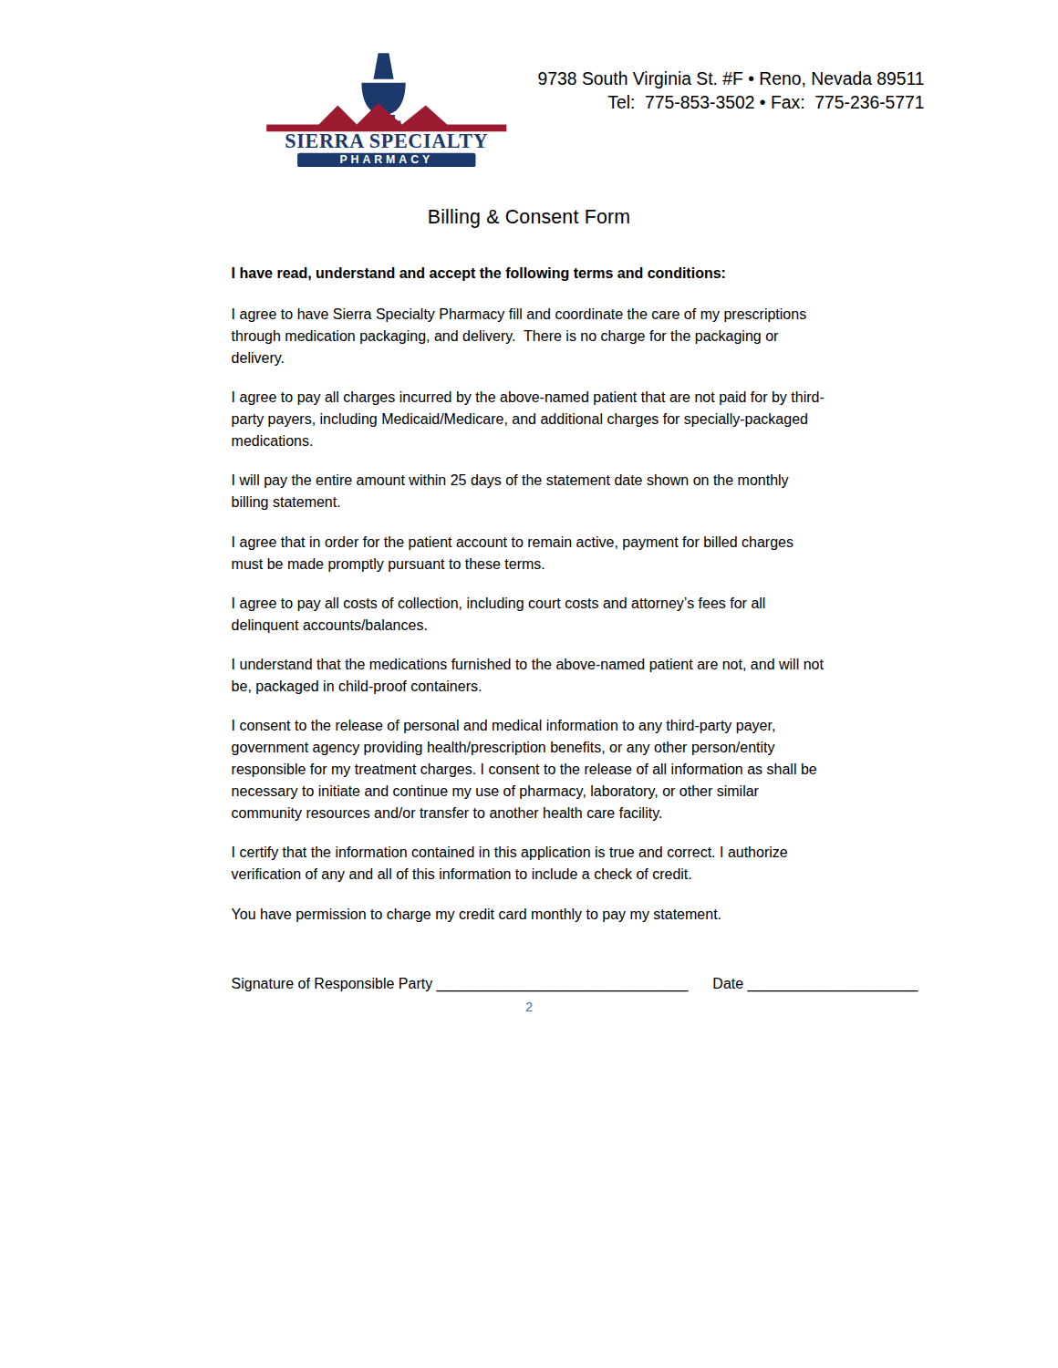Sierra Specialty Pharmacy SIERRA SPECIALTY PHARMACY
9738 South Virginia St. #F • Reno, Nevada 89511
Tel: 775-853-3502 • Fax: 775-236-5771
Billing & Consent Form
I have read, understand and accept the following terms and conditions:
I agree to have Sierra Specialty Pharmacy fill and coordinate the care of my prescriptions through medication packaging, and delivery. There is no charge for the packaging or delivery.
I agree to pay all charges incurred by the above-named patient that are not paid for by third-party payers, including Medicaid/Medicare, and additional charges for specially-packaged medications.
I will pay the entire amount within 25 days of the statement date shown on the monthly billing statement.
I agree that in order for the patient account to remain active, payment for billed charges must be made promptly pursuant to these terms.
I agree to pay all costs of collection, including court costs and attorney’s fees for all delinquent accounts/balances.
I understand that the medications furnished to the above-named patient are not, and will not be, packaged in child-proof containers.
I consent to the release of personal and medical information to any third-party payer, government agency providing health/prescription benefits, or any other person/entity responsible for my treatment charges. I consent to the release of all information as shall be necessary to initiate and continue my use of pharmacy, laboratory, or other similar community resources and/or transfer to another health care facility.
I certify that the information contained in this application is true and correct. I authorize verification of any and all of this information to include a check of credit.
You have permission to charge my credit card monthly to pay my statement.
Signature of Responsible Party _______________________________ Date _____________________
2